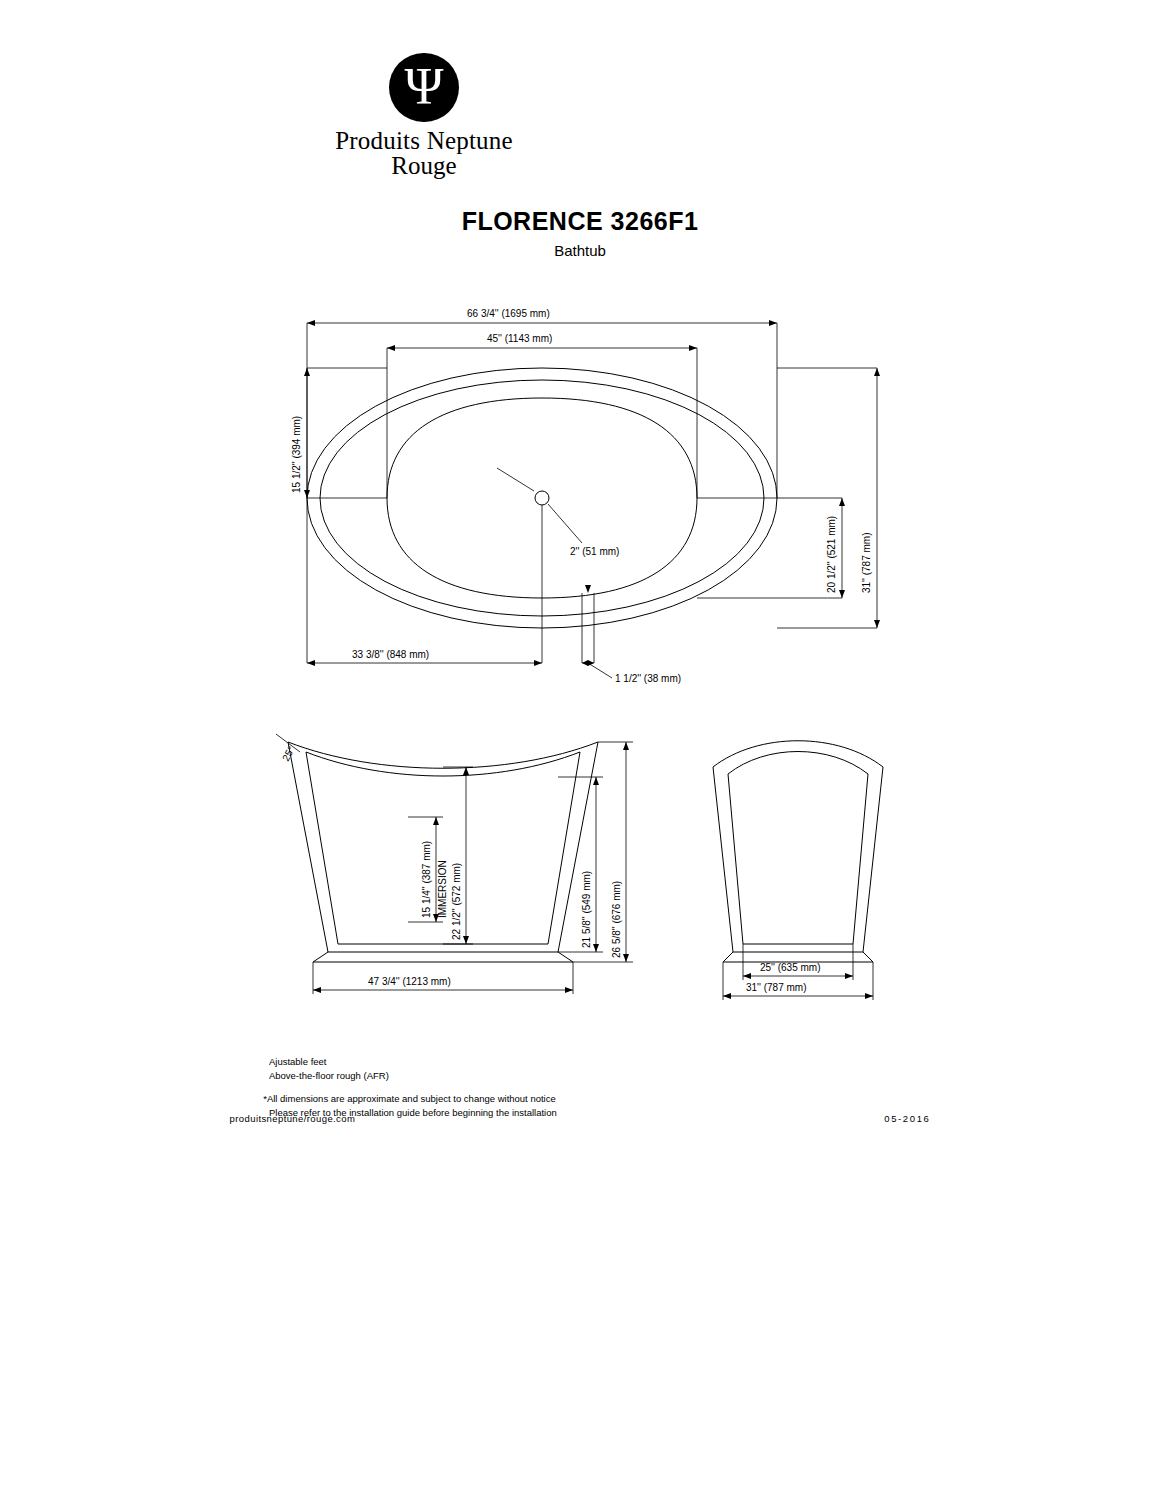Produits Neptune Rouge
FLORENCE 3266F1
Bathtub
2'' (51 mm) 66 3/4'' (1695 mm) 45'' (1143 mm) 15 1/2'' (394 mm) 20 1/2'' (521 mm) 31'' (787 mm) 33 3/8'' (848 mm) 1 1/2'' (38 mm)
25° 15 1/4'' (387 mm) IMMERSION 22 1/2'' (572 mm) 21 5/8'' (549 mm) 26 5/8'' (676 mm) 47 3/4'' (1213 mm)
25'' (635 mm) 31'' (787 mm)
Ajustable feet
Above-the-floor rough (AFR)
*All dimensions are approximate and subject to change without notice
Please refer to the installation guide before beginning the installation
produitsneptune/rouge.com 05-2016